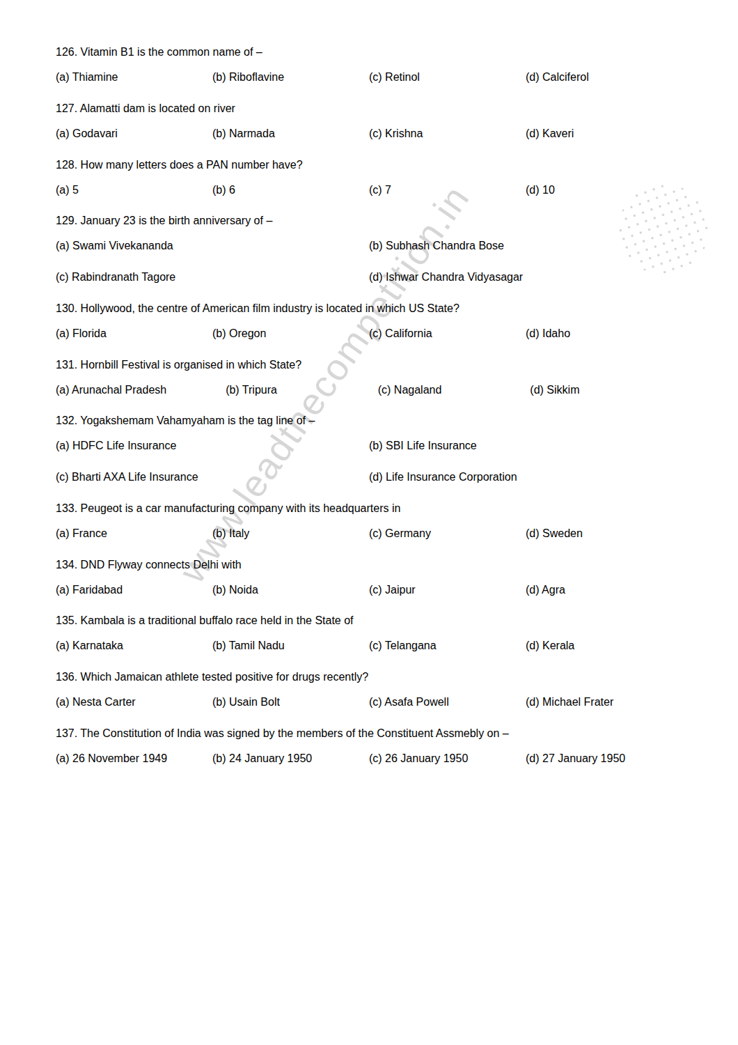www.leadthecompetition.in
126. Vitamin B1 is the common name of –
(a) Thiamine
(b) Riboflavine
(c) Retinol
(d) Calciferol
127. Alamatti dam is located on river
(a) Godavari
(b) Narmada
(c) Krishna
(d) Kaveri
128. How many letters does a PAN number have?
(a) 5
(b) 6
(c) 7
(d) 10
129. January 23 is the birth anniversary of –
(a) Swami Vivekananda
(b) Subhash Chandra Bose
(c) Rabindranath Tagore
(d) Ishwar Chandra Vidyasagar
130. Hollywood, the centre of American film industry is located in which US State?
(a) Florida
(b) Oregon
(c) California
(d) Idaho
131. Hornbill Festival is organised in which State?
(a) Arunachal Pradesh
(b) Tripura
(c) Nagaland
(d) Sikkim
132. Yogakshemam Vahamyaham is the tag line of –
(a) HDFC Life Insurance
(b) SBI Life Insurance
(c) Bharti AXA Life Insurance
(d) Life Insurance Corporation
133. Peugeot is a car manufacturing company with its headquarters in
(a) France
(b) Italy
(c) Germany
(d) Sweden
134. DND Flyway connects Delhi with
(a) Faridabad
(b) Noida
(c) Jaipur
(d) Agra
135. Kambala is a traditional buffalo race held in the State of
(a) Karnataka
(b) Tamil Nadu
(c) Telangana
(d) Kerala
136. Which Jamaican athlete tested positive for drugs recently?
(a) Nesta Carter
(b) Usain Bolt
(c) Asafa Powell
(d) Michael Frater
137. The Constitution of India was signed by the members of the Constituent Assmebly on –
(a) 26 November 1949
(b) 24 January 1950
(c) 26 January 1950
(d) 27 January 1950